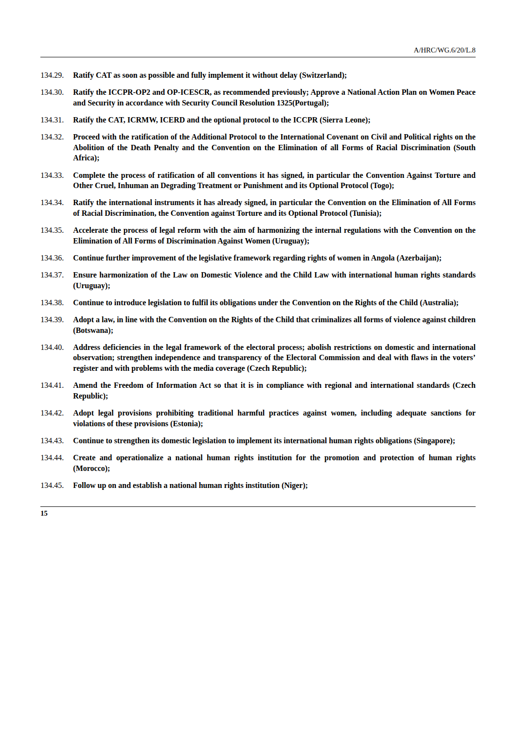A/HRC/WG.6/20/L.8
134.29.
Ratify CAT as soon as possible and fully implement it without delay (Switzerland);
134.30.
Ratify the ICCPR-OP2 and OP-ICESCR, as recommended previously; Approve a National Action Plan on Women Peace and Security in accordance with Security Council Resolution 1325(Portugal);
134.31.
Ratify the CAT, ICRMW, ICERD and the optional protocol to the ICCPR (Sierra Leone);
134.32.
Proceed with the ratification of the Additional Protocol to the International Covenant on Civil and Political rights on the Abolition of the Death Penalty and the Convention on the Elimination of all Forms of Racial Discrimination (South Africa);
134.33.
Complete the process of ratification of all conventions it has signed, in particular the Convention Against Torture and Other Cruel, Inhuman an Degrading Treatment or Punishment and its Optional Protocol (Togo);
134.34.
Ratify the international instruments it has already signed, in particular the Convention on the Elimination of All Forms of Racial Discrimination, the Convention against Torture and its Optional Protocol (Tunisia);
134.35.
Accelerate the process of legal reform with the aim of harmonizing the internal regulations with the Convention on the Elimination of All Forms of Discrimination Against Women (Uruguay);
134.36.
Continue further improvement of the legislative framework regarding rights of women in Angola (Azerbaijan);
134.37.
Ensure harmonization of the Law on Domestic Violence and the Child Law with international human rights standards (Uruguay);
134.38.
Continue to introduce legislation to fulfil its obligations under the Convention on the Rights of the Child (Australia);
134.39.
Adopt a law, in line with the Convention on the Rights of the Child that criminalizes all forms of violence against children (Botswana);
134.40.
Address deficiencies in the legal framework of the electoral process; abolish restrictions on domestic and international observation; strengthen independence and transparency of the Electoral Commission and deal with flaws in the voters’ register and with problems with the media coverage (Czech Republic);
134.41.
Amend the Freedom of Information Act so that it is in compliance with regional and international standards (Czech Republic);
134.42.
Adopt legal provisions prohibiting traditional harmful practices against women, including adequate sanctions for violations of these provisions (Estonia);
134.43.
Continue to strengthen its domestic legislation to implement its international human rights obligations (Singapore);
134.44.
Create and operationalize a national human rights institution for the promotion and protection of human rights (Morocco);
134.45.
Follow up on and establish a national human rights institution (Niger);
15